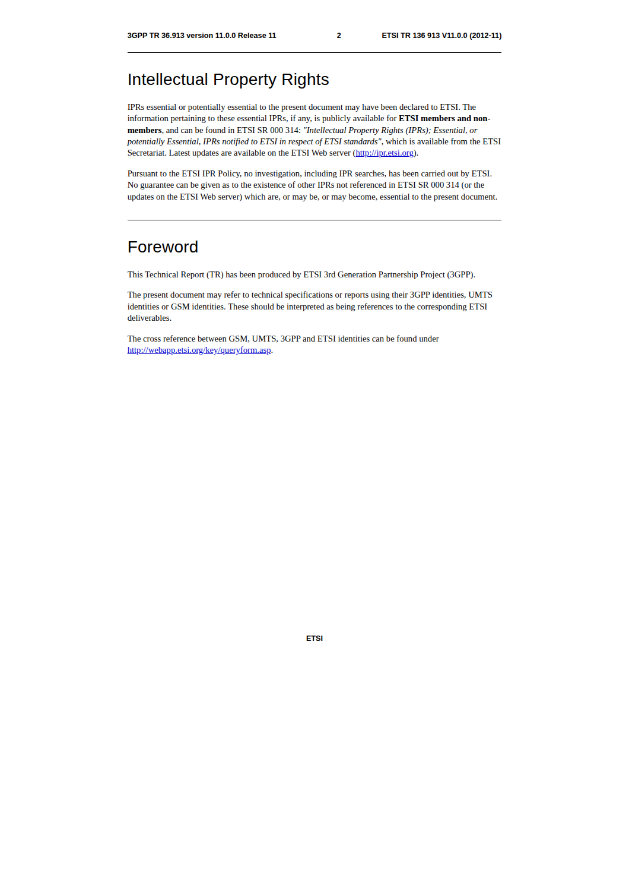3GPP TR 36.913 version 11.0.0 Release 11
2
ETSI TR 136 913 V11.0.0 (2012-11)
Intellectual Property Rights
IPRs essential or potentially essential to the present document may have been declared to ETSI. The information pertaining to these essential IPRs, if any, is publicly available for ETSI members and non-members, and can be found in ETSI SR 000 314: "Intellectual Property Rights (IPRs); Essential, or potentially Essential, IPRs notified to ETSI in respect of ETSI standards", which is available from the ETSI Secretariat. Latest updates are available on the ETSI Web server (http://ipr.etsi.org).
Pursuant to the ETSI IPR Policy, no investigation, including IPR searches, has been carried out by ETSI. No guarantee can be given as to the existence of other IPRs not referenced in ETSI SR 000 314 (or the updates on the ETSI Web server) which are, or may be, or may become, essential to the present document.
Foreword
This Technical Report (TR) has been produced by ETSI 3rd Generation Partnership Project (3GPP).
The present document may refer to technical specifications or reports using their 3GPP identities, UMTS identities or GSM identities. These should be interpreted as being references to the corresponding ETSI deliverables.
The cross reference between GSM, UMTS, 3GPP and ETSI identities can be found under http://webapp.etsi.org/key/queryform.asp.
ETSI